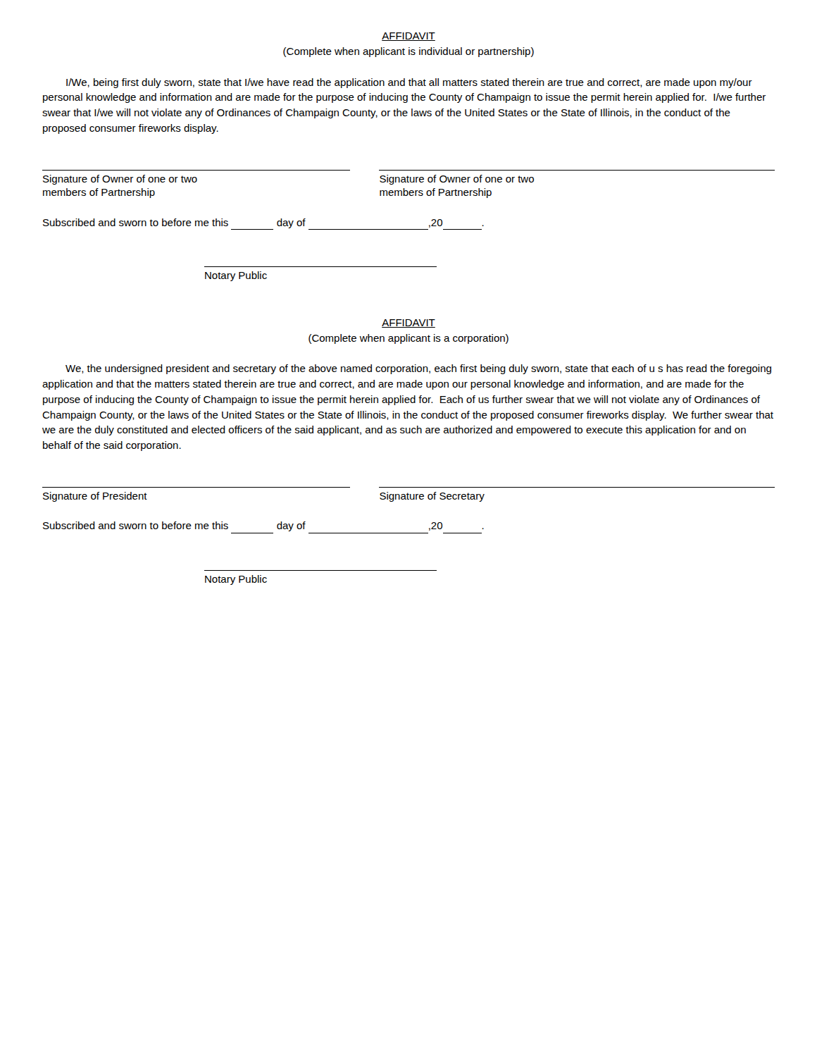AFFIDAVIT
(Complete when applicant is individual or partnership)
I/We, being first duly sworn, state that I/we have read the application and that all matters stated therein are true and correct, are made upon my/our personal knowledge and information and are made for the purpose of inducing the County of Champaign to issue the permit herein applied for. I/we further swear that I/we will not violate any of Ordinances of Champaign County, or the laws of the United States or the State of Illinois, in the conduct of the proposed consumer fireworks display.
| Signature of Owner of one or two members of Partnership | | Signature of Owner of one or two members of Partnership |
Subscribed and sworn to before me this day of ,20 .
Notary Public
AFFIDAVIT
(Complete when applicant is a corporation)
We, the undersigned president and secretary of the above named corporation, each first being duly sworn, state that each of u s has read the foregoing application and that the matters stated therein are true and correct, and are made upon our personal knowledge and information, and are made for the purpose of inducing the County of Champaign to issue the permit herein applied for. Each of us further swear that we will not violate any of Ordinances of Champaign County, or the laws of the United States or the State of Illinois, in the conduct of the proposed consumer fireworks display. We further swear that we are the duly constituted and elected officers of the said applicant, and as such are authorized and empowered to execute this application for and on behalf of the said corporation.
| Signature of President | | Signature of Secretary |
Subscribed and sworn to before me this day of ,20 .
Notary Public